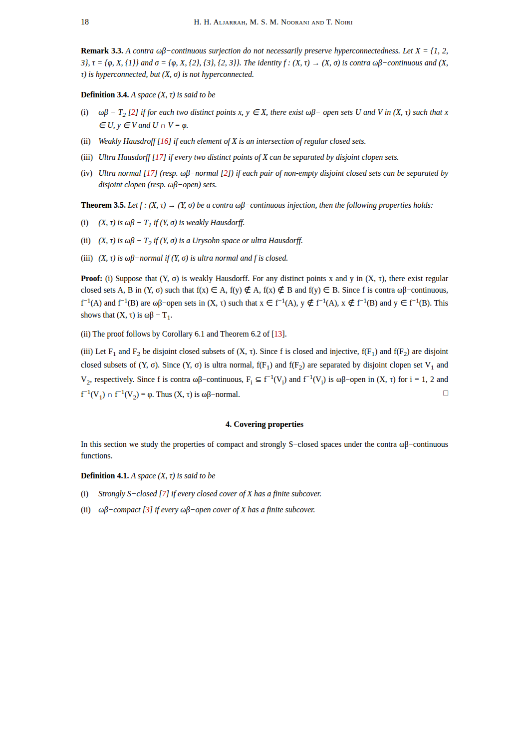18 H. H. Aljarrah, M. S. M. Noorani and T. Noiri
Remark 3.3. A contra ωβ−continuous surjection do not necessarily preserve hyperconnectedness. Let X = {1, 2, 3}, τ = {φ, X, {1}} and σ = {φ, X, {2}, {3}, {2, 3}}. The identity f : (X, τ) → (X, σ) is contra ωβ−continuous and (X, τ) is hyperconnected, but (X, σ) is not hyperconnected.
Definition 3.4. A space (X, τ) is said to be
(i) ωβ − T2 [2] if for each two distinct points x, y ∈ X, there exist ωβ− open sets U and V in (X, τ) such that x ∈ U, y ∈ V and U ∩ V = φ.
(ii) Weakly Hausdroff [16] if each element of X is an intersection of regular closed sets.
(iii) Ultra Hausdorff [17] if every two distinct points of X can be separated by disjoint clopen sets.
(iv) Ultra normal [17] (resp. ωβ−normal [2]) if each pair of non-empty disjoint closed sets can be separated by disjoint clopen (resp. ωβ−open) sets.
Theorem 3.5. Let f : (X, τ) → (Y, σ) be a contra ωβ−continuous injection, then the following properties holds:
(i) (X, τ) is ωβ − T1 if (Y, σ) is weakly Hausdorff.
(ii) (X, τ) is ωβ − T2 if (Y, σ) is a Urysohn space or ultra Hausdorff.
(iii) (X, τ) is ωβ−normal if (Y, σ) is ultra normal and f is closed.
Proof: (i) Suppose that (Y, σ) is weakly Hausdorff. For any distinct points x and y in (X, τ), there exist regular closed sets A, B in (Y, σ) such that f(x) ∈ A, f(y) ∉ A, f(x) ∉ B and f(y) ∈ B. Since f is contra ωβ−continuous, f−1(A) and f−1(B) are ωβ−open sets in (X, τ) such that x ∈ f−1(A), y ∉ f−1(A), x ∉ f−1(B) and y ∈ f−1(B). This shows that (X, τ) is ωβ − T1.
(ii) The proof follows by Corollary 6.1 and Theorem 6.2 of [13].
(iii) Let F1 and F2 be disjoint closed subsets of (X, τ). Since f is closed and injective, f(F1) and f(F2) are disjoint closed subsets of (Y, σ). Since (Y, σ) is ultra normal, f(F1) and f(F2) are separated by disjoint clopen set V1 and V2, respectively. Since f is contra ωβ−continuous, Fi ⊆ f−1(Vi) and f−1(Vi) is ωβ−open in (X, τ) for i = 1, 2 and f−1(V1) ∩ f−1(V2) = φ. Thus (X, τ) is ωβ−normal. □
4. Covering properties
In this section we study the properties of compact and strongly S−closed spaces under the contra ωβ−continuous functions.
Definition 4.1. A space (X, τ) is said to be
(i) Strongly S−closed [7] if every closed cover of X has a finite subcover.
(ii) ωβ−compact [3] if every ωβ−open cover of X has a finite subcover.